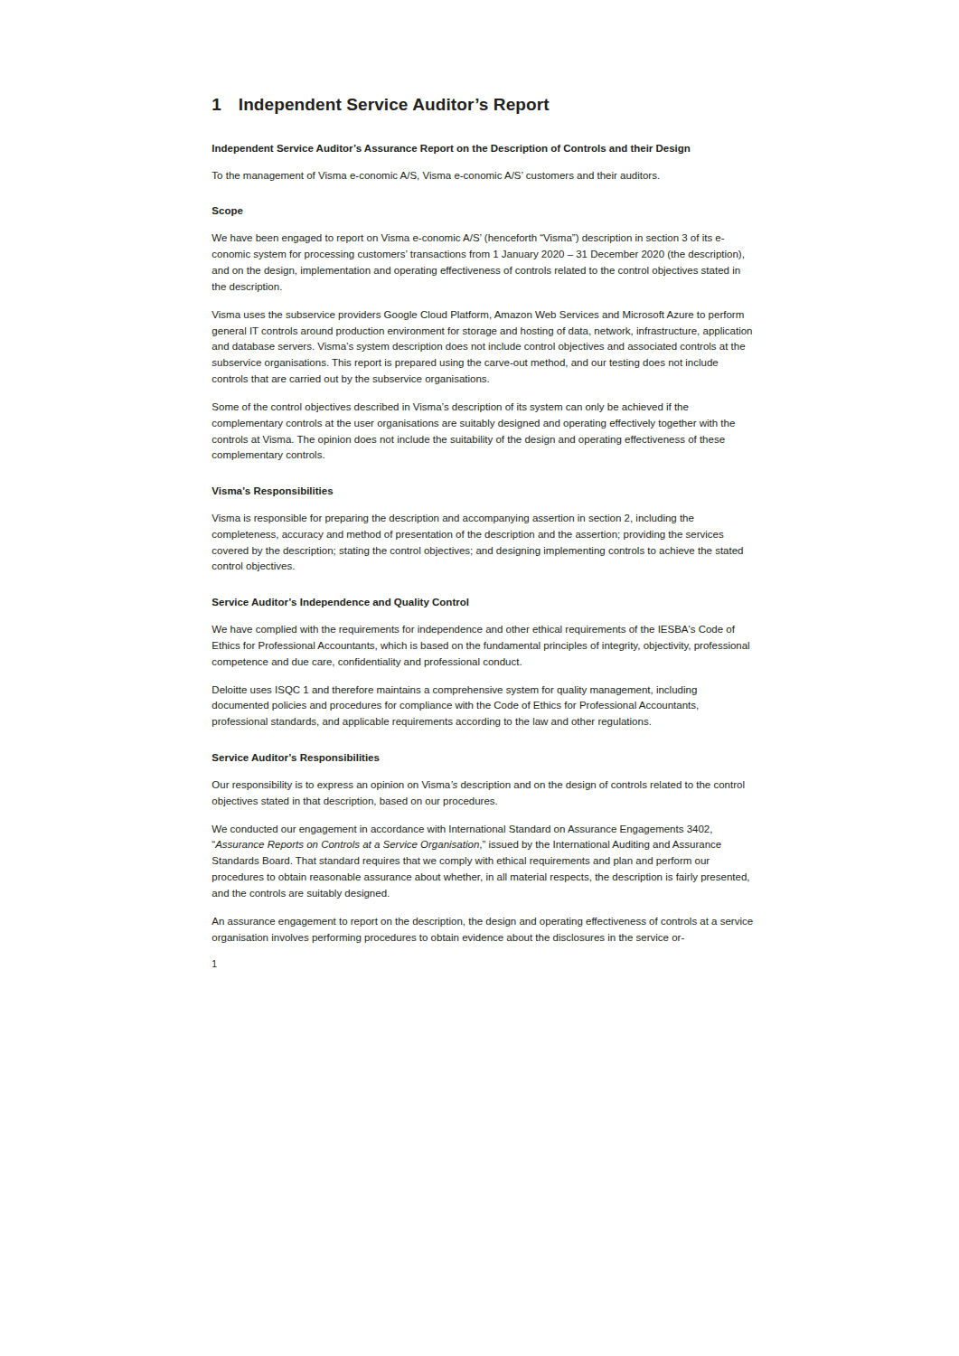1 Independent Service Auditor’s Report
Independent Service Auditor’s Assurance Report on the Description of Controls and their Design
To the management of Visma e-conomic A/S, Visma e-conomic A/S’ customers and their auditors.
Scope
We have been engaged to report on Visma e-conomic A/S’ (henceforth “Visma”) description in section 3 of its e-conomic system for processing customers’ transactions from 1 January 2020 – 31 December 2020 (the description), and on the design, implementation and operating effectiveness of controls related to the control objectives stated in the description.
Visma uses the subservice providers Google Cloud Platform, Amazon Web Services and Microsoft Azure to perform general IT controls around production environment for storage and hosting of data, network, infrastructure, application and database servers. Visma’s system description does not include control objectives and associated controls at the subservice organisations. This report is prepared using the carve-out method, and our testing does not include controls that are carried out by the subservice organisations.
Some of the control objectives described in Visma’s description of its system can only be achieved if the complementary controls at the user organisations are suitably designed and operating effectively together with the controls at Visma. The opinion does not include the suitability of the design and operating effectiveness of these complementary controls.
Visma’s Responsibilities
Visma is responsible for preparing the description and accompanying assertion in section 2, including the completeness, accuracy and method of presentation of the description and the assertion; providing the services covered by the description; stating the control objectives; and designing implementing controls to achieve the stated control objectives.
Service Auditor’s Independence and Quality Control
We have complied with the requirements for independence and other ethical requirements of the IESBA's Code of Ethics for Professional Accountants, which is based on the fundamental principles of integrity, objectivity, professional competence and due care, confidentiality and professional conduct.
Deloitte uses ISQC 1 and therefore maintains a comprehensive system for quality management, including documented policies and procedures for compliance with the Code of Ethics for Professional Accountants, professional standards, and applicable requirements according to the law and other regulations.
Service Auditor’s Responsibilities
Our responsibility is to express an opinion on Visma’s description and on the design of controls related to the control objectives stated in that description, based on our procedures.
We conducted our engagement in accordance with International Standard on Assurance Engagements 3402, “Assurance Reports on Controls at a Service Organisation,” issued by the International Auditing and Assurance Standards Board. That standard requires that we comply with ethical requirements and plan and perform our procedures to obtain reasonable assurance about whether, in all material respects, the description is fairly presented, and the controls are suitably designed.
An assurance engagement to report on the description, the design and operating effectiveness of controls at a service organisation involves performing procedures to obtain evidence about the disclosures in the service or-
1